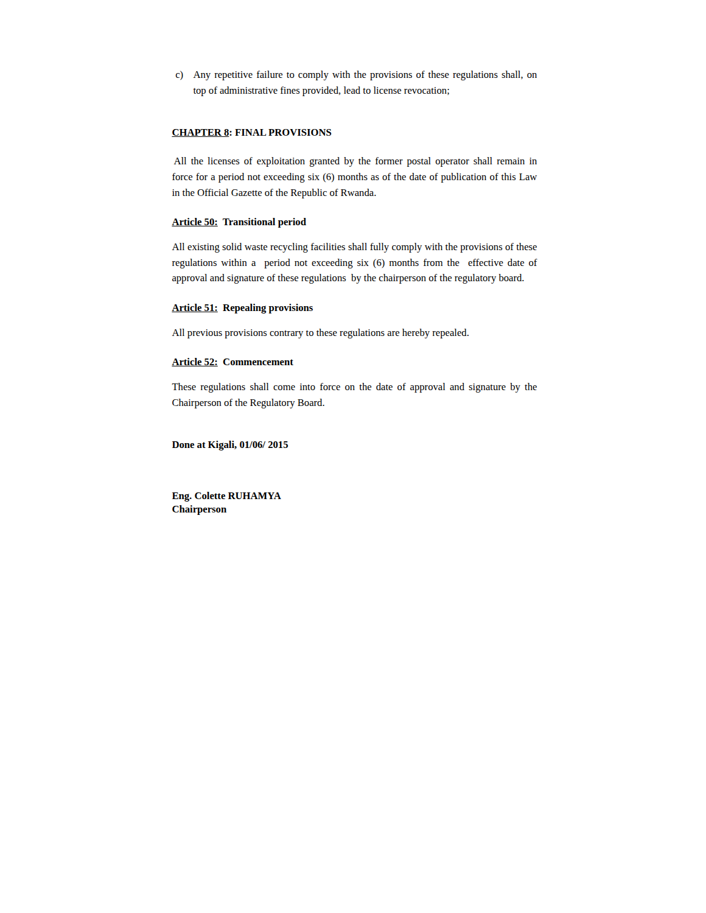c) Any repetitive failure to comply with the provisions of these regulations shall, on top of administrative fines provided, lead to license revocation;
CHAPTER 8: FINAL PROVISIONS
All the licenses of exploitation granted by the former postal operator shall remain in force for a period not exceeding six (6) months as of the date of publication of this Law in the Official Gazette of the Republic of Rwanda.
Article 50: Transitional period
All existing solid waste recycling facilities shall fully comply with the provisions of these regulations within a period not exceeding six (6) months from the effective date of approval and signature of these regulations by the chairperson of the regulatory board.
Article 51: Repealing provisions
All previous provisions contrary to these regulations are hereby repealed.
Article 52: Commencement
These regulations shall come into force on the date of approval and signature by the Chairperson of the Regulatory Board.
Done at Kigali, 01/06/ 2015
Eng. Colette RUHAMYA
Chairperson